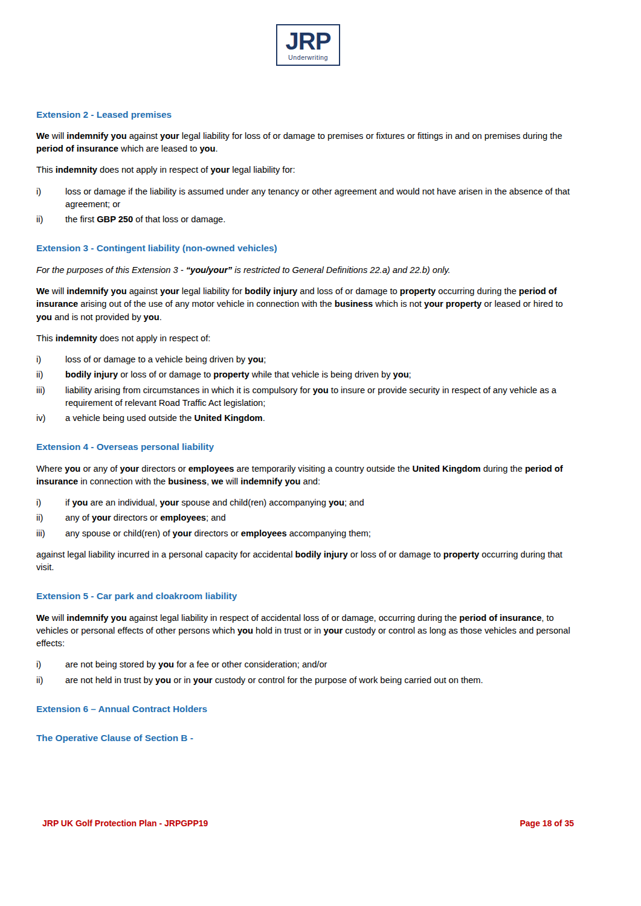JRP
Underwriting
Extension 2 - Leased premises
We will indemnify you against your legal liability for loss of or damage to premises or fixtures or fittings in and on premises during the period of insurance which are leased to you.
This indemnity does not apply in respect of your legal liability for:
i) loss or damage if the liability is assumed under any tenancy or other agreement and would not have arisen in the absence of that agreement; or
ii) the first GBP 250 of that loss or damage.
Extension 3 - Contingent liability (non-owned vehicles)
For the purposes of this Extension 3 - “you/your” is restricted to General Definitions 22.a) and 22.b) only.
We will indemnify you against your legal liability for bodily injury and loss of or damage to property occurring during the period of insurance arising out of the use of any motor vehicle in connection with the business which is not your property or leased or hired to you and is not provided by you.
This indemnity does not apply in respect of:
i) loss of or damage to a vehicle being driven by you;
ii) bodily injury or loss of or damage to property while that vehicle is being driven by you;
iii) liability arising from circumstances in which it is compulsory for you to insure or provide security in respect of any vehicle as a requirement of relevant Road Traffic Act legislation;
iv) a vehicle being used outside the United Kingdom.
Extension 4 - Overseas personal liability
Where you or any of your directors or employees are temporarily visiting a country outside the United Kingdom during the period of insurance in connection with the business, we will indemnify you and:
i) if you are an individual, your spouse and child(ren) accompanying you; and
ii) any of your directors or employees; and
iii) any spouse or child(ren) of your directors or employees accompanying them;
against legal liability incurred in a personal capacity for accidental bodily injury or loss of or damage to property occurring during that visit.
Extension 5 - Car park and cloakroom liability
We will indemnify you against legal liability in respect of accidental loss of or damage, occurring during the period of insurance, to vehicles or personal effects of other persons which you hold in trust or in your custody or control as long as those vehicles and personal effects:
i) are not being stored by you for a fee or other consideration; and/or
ii) are not held in trust by you or in your custody or control for the purpose of work being carried out on them.
Extension 6 – Annual Contract Holders
The Operative Clause of Section B -
JRP UK Golf Protection Plan - JRPGPP19 Page 18 of 35